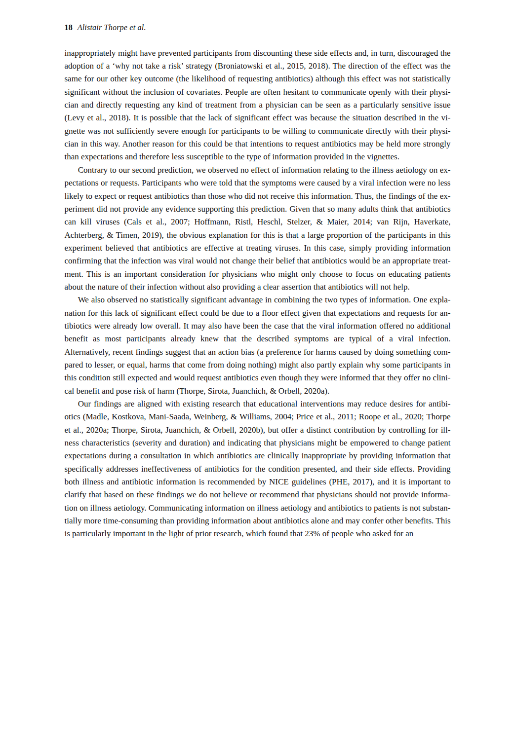18 Alistair Thorpe et al.
inappropriately might have prevented participants from discounting these side effects and, in turn, discouraged the adoption of a ‘why not take a risk’ strategy (Broniatowski et al., 2015, 2018). The direction of the effect was the same for our other key outcome (the likelihood of requesting antibiotics) although this effect was not statistically significant without the inclusion of covariates. People are often hesitant to communicate openly with their physician and directly requesting any kind of treatment from a physician can be seen as a particularly sensitive issue (Levy et al., 2018). It is possible that the lack of significant effect was because the situation described in the vignette was not sufficiently severe enough for participants to be willing to communicate directly with their physician in this way. Another reason for this could be that intentions to request antibiotics may be held more strongly than expectations and therefore less susceptible to the type of information provided in the vignettes.
Contrary to our second prediction, we observed no effect of information relating to the illness aetiology on expectations or requests. Participants who were told that the symptoms were caused by a viral infection were no less likely to expect or request antibiotics than those who did not receive this information. Thus, the findings of the experiment did not provide any evidence supporting this prediction. Given that so many adults think that antibiotics can kill viruses (Cals et al., 2007; Hoffmann, Ristl, Heschl, Stelzer, & Maier, 2014; van Rijn, Haverkate, Achterberg, & Timen, 2019), the obvious explanation for this is that a large proportion of the participants in this experiment believed that antibiotics are effective at treating viruses. In this case, simply providing information confirming that the infection was viral would not change their belief that antibiotics would be an appropriate treatment. This is an important consideration for physicians who might only choose to focus on educating patients about the nature of their infection without also providing a clear assertion that antibiotics will not help.
We also observed no statistically significant advantage in combining the two types of information. One explanation for this lack of significant effect could be due to a floor effect given that expectations and requests for antibiotics were already low overall. It may also have been the case that the viral information offered no additional benefit as most participants already knew that the described symptoms are typical of a viral infection. Alternatively, recent findings suggest that an action bias (a preference for harms caused by doing something compared to lesser, or equal, harms that come from doing nothing) might also partly explain why some participants in this condition still expected and would request antibiotics even though they were informed that they offer no clinical benefit and pose risk of harm (Thorpe, Sirota, Juanchich, & Orbell, 2020a).
Our findings are aligned with existing research that educational interventions may reduce desires for antibiotics (Madle, Kostkova, Mani-Saada, Weinberg, & Williams, 2004; Price et al., 2011; Roope et al., 2020; Thorpe et al., 2020a; Thorpe, Sirota, Juanchich, & Orbell, 2020b), but offer a distinct contribution by controlling for illness characteristics (severity and duration) and indicating that physicians might be empowered to change patient expectations during a consultation in which antibiotics are clinically inappropriate by providing information that specifically addresses ineffectiveness of antibiotics for the condition presented, and their side effects. Providing both illness and antibiotic information is recommended by NICE guidelines (PHE, 2017), and it is important to clarify that based on these findings we do not believe or recommend that physicians should not provide information on illness aetiology. Communicating information on illness aetiology and antibiotics to patients is not substantially more time-consuming than providing information about antibiotics alone and may confer other benefits. This is particularly important in the light of prior research, which found that 23% of people who asked for an